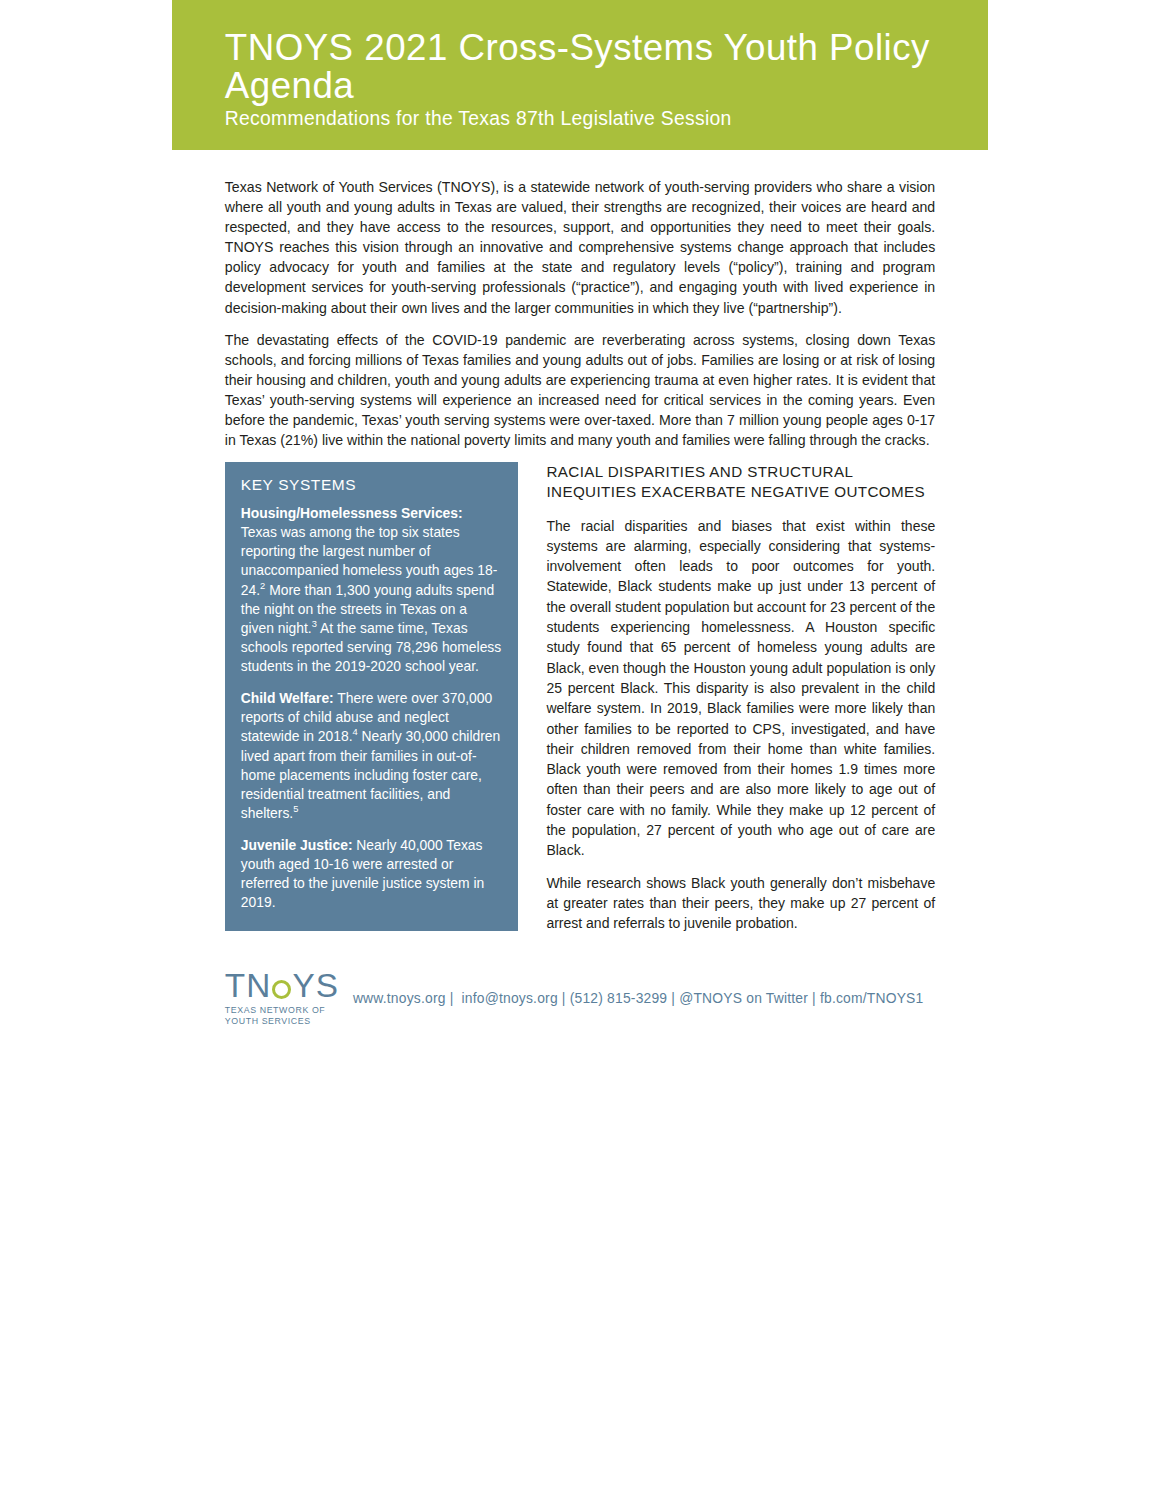TNOYS 2021 Cross-Systems Youth Policy Agenda
Recommendations for the Texas 87th Legislative Session
Texas Network of Youth Services (TNOYS), is a statewide network of youth-serving providers who share a vision where all youth and young adults in Texas are valued, their strengths are recognized, their voices are heard and respected, and they have access to the resources, support, and opportunities they need to meet their goals. TNOYS reaches this vision through an innovative and comprehensive systems change approach that includes policy advocacy for youth and families at the state and regulatory levels (“policy”), training and program development services for youth-serving professionals (“practice”), and engaging youth with lived experience in decision-making about their own lives and the larger communities in which they live (“partnership”).
The devastating effects of the COVID-19 pandemic are reverberating across systems, closing down Texas schools, and forcing millions of Texas families and young adults out of jobs. Families are losing or at risk of losing their housing and children, youth and young adults are experiencing trauma at even higher rates. It is evident that Texas’ youth-serving systems will experience an increased need for critical services in the coming years. Even before the pandemic, Texas’ youth serving systems were over-taxed. More than 7 million young people ages 0-17 in Texas (21%) live within the national poverty limits and many youth and families were falling through the cracks.
KEY SYSTEMS
Housing/Homelessness Services: Texas was among the top six states reporting the largest number of unaccompanied homeless youth ages 18-24.2 More than 1,300 young adults spend the night on the streets in Texas on a given night.3 At the same time, Texas schools reported serving 78,296 homeless students in the 2019-2020 school year.
Child Welfare: There were over 370,000 reports of child abuse and neglect statewide in 2018.4 Nearly 30,000 children lived apart from their families in out-of-home placements including foster care, residential treatment facilities, and shelters.5
Juvenile Justice: Nearly 40,000 Texas youth aged 10-16 were arrested or referred to the juvenile justice system in 2019.
RACIAL DISPARITIES AND STRUCTURAL INEQUITIES EXACERBATE NEGATIVE OUTCOMES
The racial disparities and biases that exist within these systems are alarming, especially considering that systems-involvement often leads to poor outcomes for youth. Statewide, Black students make up just under 13 percent of the overall student population but account for 23 percent of the students experiencing homelessness. A Houston specific study found that 65 percent of homeless young adults are Black, even though the Houston young adult population is only 25 percent Black. This disparity is also prevalent in the child welfare system. In 2019, Black families were more likely than other families to be reported to CPS, investigated, and have their children removed from their home than white families. Black youth were removed from their homes 1.9 times more often than their peers and are also more likely to age out of foster care with no family. While they make up 12 percent of the population, 27 percent of youth who age out of care are Black.
While research shows Black youth generally don’t misbehave at greater rates than their peers, they make up 27 percent of arrest and referrals to juvenile probation.
TN YS
TEXAS NETWORK OF
YOUTH SERVICES
www.tnoys.org | info@tnoys.org | (512) 815-3299 | @TNOYS on Twitter | fb.com/TNOYS1